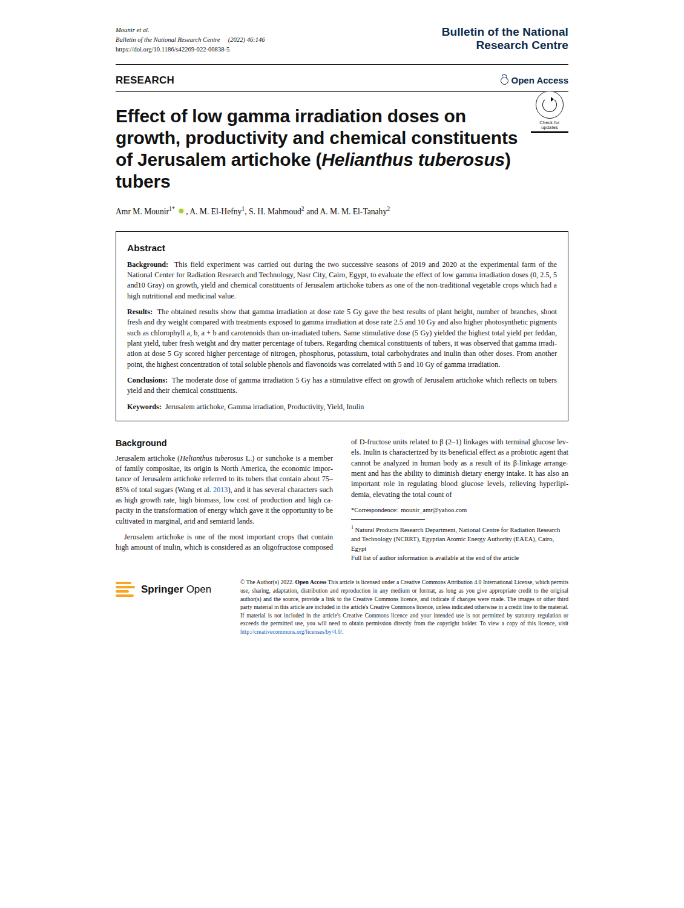Mounir et al.
Bulletin of the National Research Centre (2022) 46:146
https://doi.org/10.1186/s42269-022-00838-5
Bulletin of the National
Research Centre
RESEARCH
Open Access
Check for
updates
Effect of low gamma irradiation doses on growth, productivity and chemical constituents of Jerusalem artichoke (Helianthus tuberosus) tubers
Amr M. Mounir1* , A. M. El-Hefny1, S. H. Mahmoud2 and A. M. M. El-Tanahy2
Abstract
Background: This field experiment was carried out during the two successive seasons of 2019 and 2020 at the experimental farm of the National Center for Radiation Research and Technology, Nasr City, Cairo, Egypt, to evaluate the effect of low gamma irradiation doses (0, 2.5, 5 and10 Gray) on growth, yield and chemical constituents of Jerusalem artichoke tubers as one of the non-traditional vegetable crops which had a high nutritional and medicinal value.
Results: The obtained results show that gamma irradiation at dose rate 5 Gy gave the best results of plant height, number of branches, shoot fresh and dry weight compared with treatments exposed to gamma irradiation at dose rate 2.5 and 10 Gy and also higher photosynthetic pigments such as chlorophyll a, b, a + b and carotenoids than un-irradiated tubers. Same stimulative dose (5 Gy) yielded the highest total yield per feddan, plant yield, tuber fresh weight and dry matter percentage of tubers. Regarding chemical constituents of tubers, it was observed that gamma irradiation at dose 5 Gy scored higher percentage of nitrogen, phosphorus, potassium, total carbohydrates and inulin than other doses. From another point, the highest concentration of total soluble phenols and flavonoids was correlated with 5 and 10 Gy of gamma irradiation.
Conclusions: The moderate dose of gamma irradiation 5 Gy has a stimulative effect on growth of Jerusalem artichoke which reflects on tubers yield and their chemical constituents.
Keywords: Jerusalem artichoke, Gamma irradiation, Productivity, Yield, Inulin
Background
Jerusalem artichoke (Helianthus tuberosus L.) or sunchoke is a member of family compositae, its origin is North America, the economic importance of Jerusalem artichoke referred to its tubers that contain about 75–85% of total sugars (Wang et al. 2013), and it has several characters such as high growth rate, high biomass, low cost of production and high capacity in the transformation of energy which gave it the opportunity to be cultivated in marginal, arid and semiarid lands.
Jerusalem artichoke is one of the most important crops that contain high amount of inulin, which is considered as an oligofructose composed of D-fructose units related to β (2–1) linkages with terminal glucose levels. Inulin is characterized by its beneficial effect as a probiotic agent that cannot be analyzed in human body as a result of its β-linkage arrangement and has the ability to diminish dietary energy intake. It has also an important role in regulating blood glucose levels, relieving hyperlipidemia, elevating the total count of
*Correspondence: mounir_amr@yahoo.com
1 Natural Products Research Department, National Centre for Radiation Research and Technology (NCRRT), Egyptian Atomic Energy Authority (EAEA), Cairo, Egypt
Full list of author information is available at the end of the article
Springer Open
© The Author(s) 2022. Open Access This article is licensed under a Creative Commons Attribution 4.0 International License, which permits use, sharing, adaptation, distribution and reproduction in any medium or format, as long as you give appropriate credit to the original author(s) and the source, provide a link to the Creative Commons licence, and indicate if changes were made. The images or other third party material in this article are included in the article's Creative Commons licence, unless indicated otherwise in a credit line to the material. If material is not included in the article's Creative Commons licence and your intended use is not permitted by statutory regulation or exceeds the permitted use, you will need to obtain permission directly from the copyright holder. To view a copy of this licence, visit http://creativecommons.org/licenses/by/4.0/.